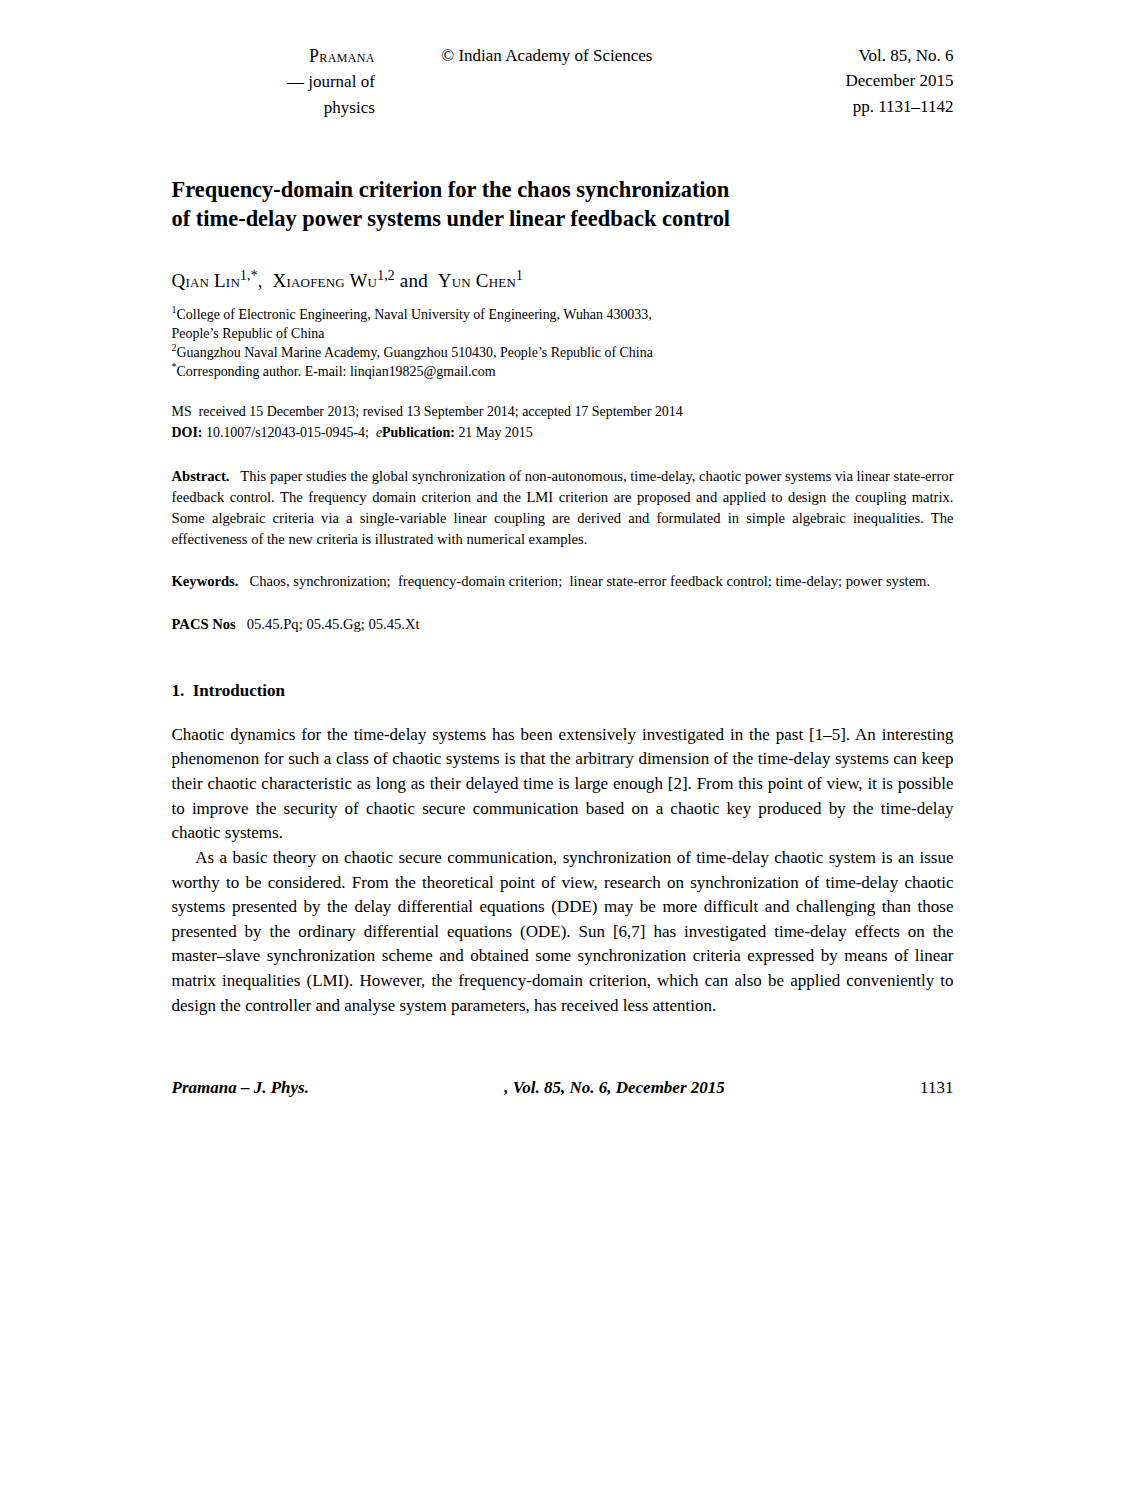| Pramana — journal of physics | © Indian Academy of Sciences | Vol. 85, No. 6 December 2015 pp. 1131–1142 |
Frequency-domain criterion for the chaos synchronization
of time-delay power systems under linear feedback control
Qian Lin1,*, Xiaofeng Wu1,2 and Yun Chen1
1College of Electronic Engineering, Naval University of Engineering, Wuhan 430033,
People’s Republic of China
2Guangzhou Naval Marine Academy, Guangzhou 510430, People’s Republic of China
*Corresponding author. E-mail: linqian19825@gmail.com
MS received 15 December 2013; revised 13 September 2014; accepted 17 September 2014
DOI: 10.1007/s12043-015-0945-4; ePublication: 21 May 2015
Abstract. This paper studies the global synchronization of non-autonomous, time-delay, chaotic power systems via linear state-error feedback control. The frequency domain criterion and the LMI criterion are proposed and applied to design the coupling matrix. Some algebraic criteria via a single-variable linear coupling are derived and formulated in simple algebraic inequalities. The effectiveness of the new criteria is illustrated with numerical examples.
Keywords. Chaos, synchronization; frequency-domain criterion; linear state-error feedback control; time-delay; power system.
PACS Nos 05.45.Pq; 05.45.Gg; 05.45.Xt
1. Introduction
Chaotic dynamics for the time-delay systems has been extensively investigated in the past [1–5]. An interesting phenomenon for such a class of chaotic systems is that the arbitrary dimension of the time-delay systems can keep their chaotic characteristic as long as their delayed time is large enough [2]. From this point of view, it is possible to improve the security of chaotic secure communication based on a chaotic key produced by the time-delay chaotic systems.
As a basic theory on chaotic secure communication, synchronization of time-delay chaotic system is an issue worthy to be considered. From the theoretical point of view, research on synchronization of time-delay chaotic systems presented by the delay differential equations (DDE) may be more difficult and challenging than those presented by the ordinary differential equations (ODE). Sun [6,7] has investigated time-delay effects on the master–slave synchronization scheme and obtained some synchronization criteria expressed by means of linear matrix inequalities (LMI). However, the frequency-domain criterion, which can also be applied conveniently to design the controller and analyse system parameters, has received less attention.
Pramana – J. Phys., Vol. 85, No. 6, December 2015 1131